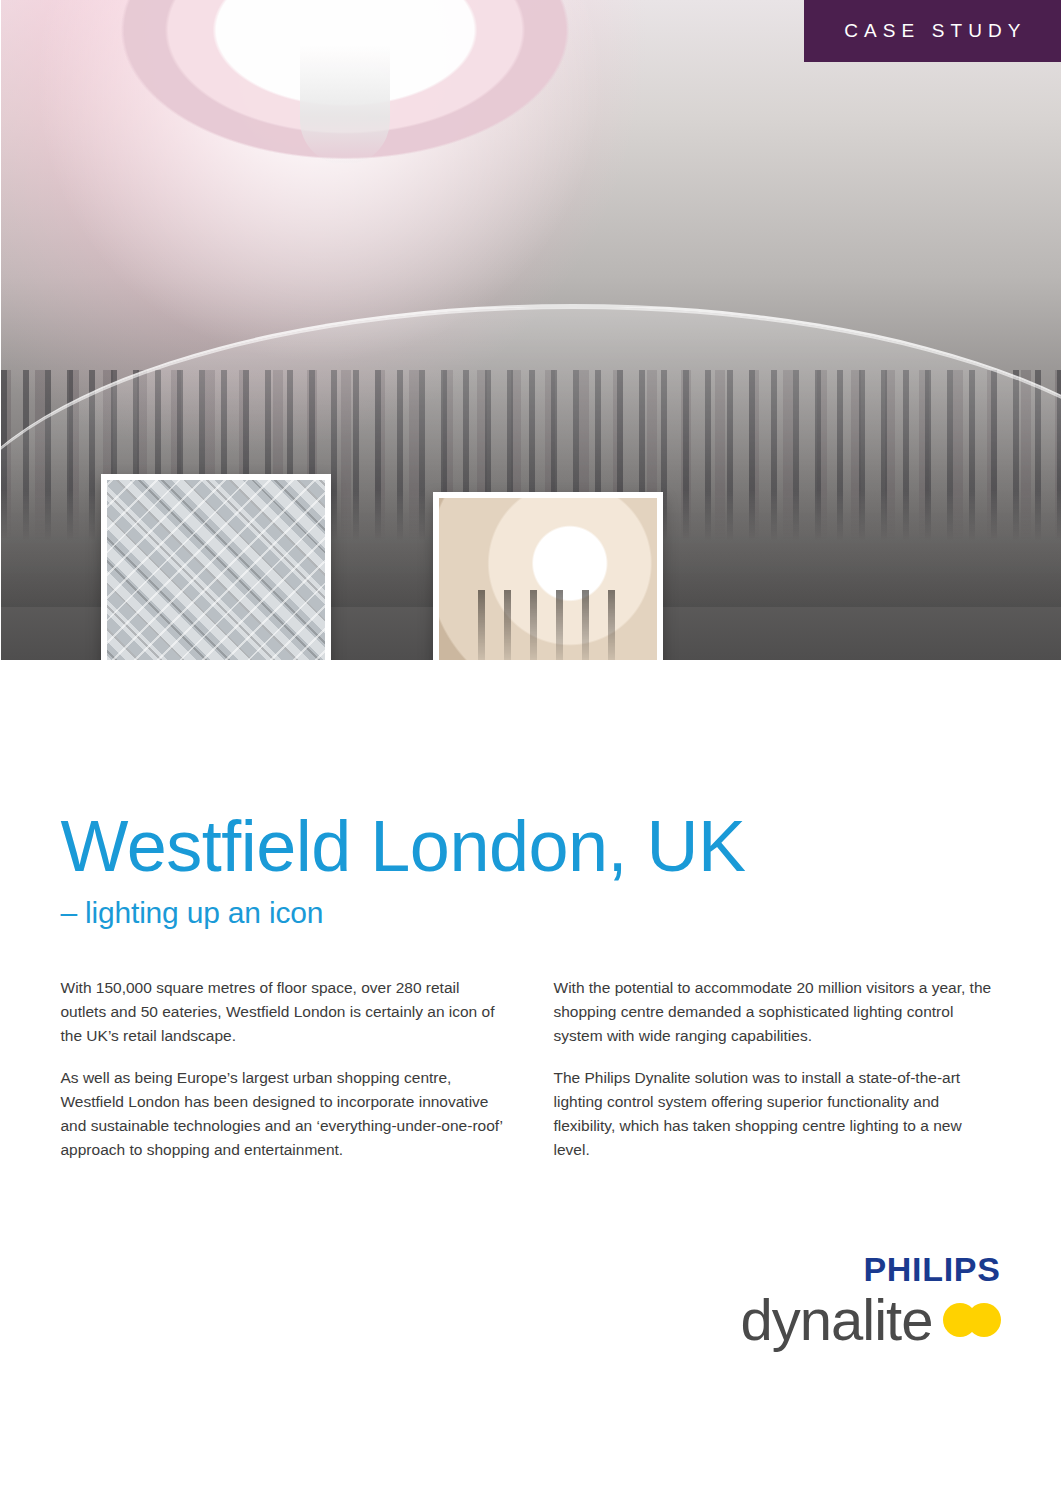Case Study
Westfield London, UK
– lighting up an icon
With 150,000 square metres of floor space, over 280 retail outlets and 50 eateries, Westfield London is certainly an icon of the UK’s retail landscape.
As well as being Europe’s largest urban shopping centre, Westfield London has been designed to incorporate innovative and sustainable technologies and an ‘everything-under-one-roof’ approach to shopping and entertainment.
With the potential to accommodate 20 million visitors a year, the shopping centre demanded a sophisticated lighting control system with wide ranging capabilities.
The Philips Dynalite solution was to install a state-of-the-art lighting control system offering superior functionality and flexibility, which has taken shopping centre lighting to a new level.
PHILIPS
dynalite